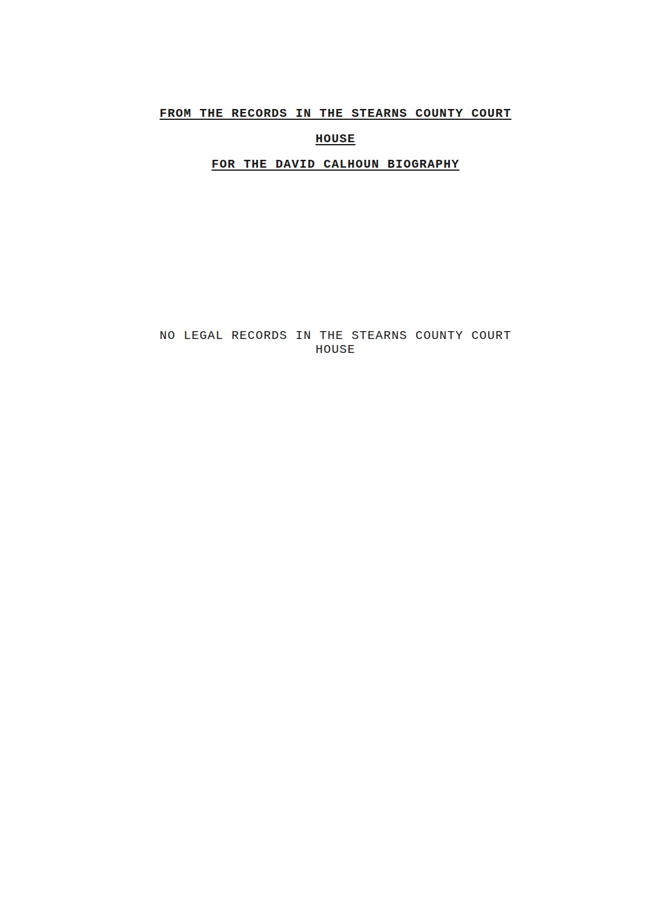FROM THE RECORDS IN THE STEARNS COUNTY COURT HOUSE
FOR THE DAVID CALHOUN BIOGRAPHY
NO LEGAL RECORDS IN THE STEARNS COUNTY COURT HOUSE